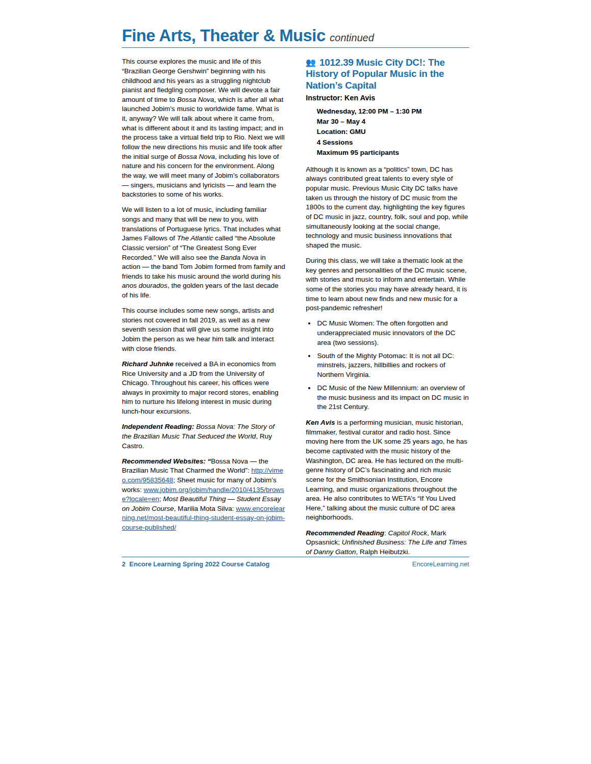Fine Arts, Theater & Music continued
This course explores the music and life of this “Brazilian George Gershwin” beginning with his childhood and his years as a struggling nightclub pianist and fledgling composer. We will devote a fair amount of time to Bossa Nova, which is after all what launched Jobim’s music to worldwide fame. What is it, anyway? We will talk about where it came from, what is different about it and its lasting impact; and in the process take a virtual field trip to Rio. Next we will follow the new directions his music and life took after the initial surge of Bossa Nova, including his love of nature and his concern for the environment. Along the way, we will meet many of Jobim’s collaborators — singers, musicians and lyricists — and learn the backstories to some of his works.
We will listen to a lot of music, including familiar songs and many that will be new to you, with translations of Portuguese lyrics. That includes what James Fallows of The Atlantic called “the Absolute Classic version” of “The Greatest Song Ever Recorded.” We will also see the Banda Nova in action — the band Tom Jobim formed from family and friends to take his music around the world during his anos dourados, the golden years of the last decade of his life.
This course includes some new songs, artists and stories not covered in fall 2019, as well as a new seventh session that will give us some insight into Jobim the person as we hear him talk and interact with close friends.
Richard Juhnke received a BA in economics from Rice University and a JD from the University of Chicago. Throughout his career, his offices were always in proximity to major record stores, enabling him to nurture his lifelong interest in music during lunch-hour excursions.
Independent Reading: Bossa Nova: The Story of the Brazilian Music That Seduced the World, Ruy Castro.
Recommended Websites: “Bossa Nova — the Brazilian Music That Charmed the World”: http://vimeo.com/95835648; Sheet music for many of Jobim’s works: www.jobim.org/jobim/handle/2010/4135/browse?locale=en; Most Beautiful Thing — Student Essay on Jobim Course, Marilia Mota Silva: www.encorelearning.net/most-beautiful-thing-student-essay-on-jobim-course-published/
👥 1012.39 Music City DC!: The History of Popular Music in the Nation’s Capital
Instructor: Ken Avis
Wednesday, 12:00 PM – 1:30 PM
Mar 30 – May 4
Location: GMU
4 Sessions
Maximum 95 participants
Although it is known as a “politics” town, DC has always contributed great talents to every style of popular music. Previous Music City DC talks have taken us through the history of DC music from the 1800s to the current day, highlighting the key figures of DC music in jazz, country, folk, soul and pop, while simultaneously looking at the social change, technology and music business innovations that shaped the music.
During this class, we will take a thematic look at the key genres and personalities of the DC music scene, with stories and music to inform and entertain. While some of the stories you may have already heard, it is time to learn about new finds and new music for a post-pandemic refresher!
DC Music Women: The often forgotten and underappreciated music innovators of the DC area (two sessions).
South of the Mighty Potomac: It is not all DC: minstrels, jazzers, hillbillies and rockers of Northern Virginia.
DC Music of the New Millennium: an overview of the music business and its impact on DC music in the 21st Century.
Ken Avis is a performing musician, music historian, filmmaker, festival curator and radio host. Since moving here from the UK some 25 years ago, he has become captivated with the music history of the Washington, DC area. He has lectured on the multi-genre history of DC’s fascinating and rich music scene for the Smithsonian Institution, Encore Learning, and music organizations throughout the area. He also contributes to WETA’s “If You Lived Here,” talking about the music culture of DC area neighborhoods.
Recommended Reading: Capitol Rock, Mark Opsasnick; Unfinished Business: The Life and Times of Danny Gatton, Ralph Heibutzki.
2 Encore Learning Spring 2022 Course Catalog
EncoreLearning.net